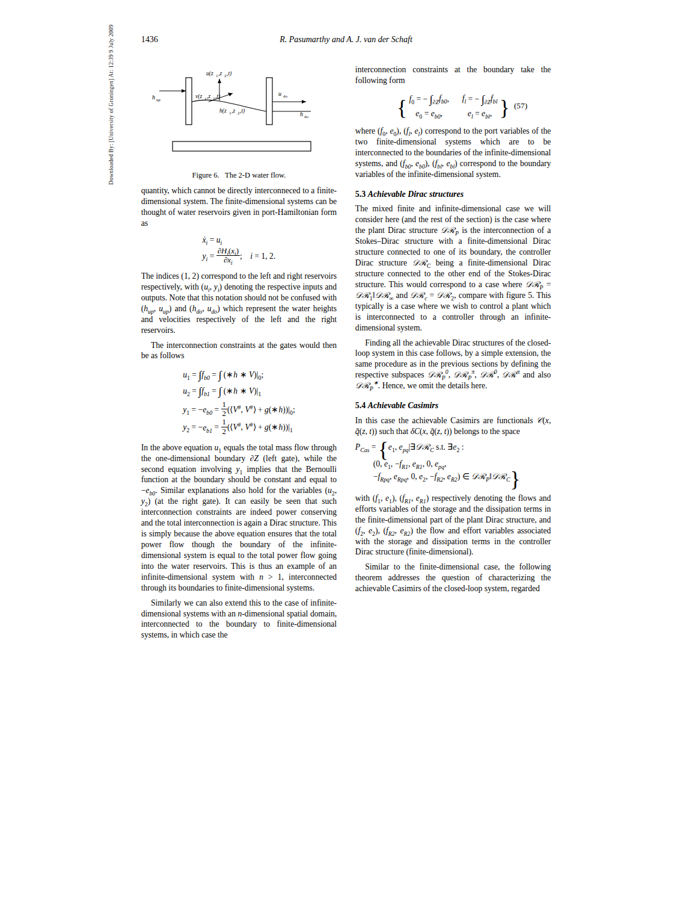1436
R. Pasumarthy and A. J. van der Schaft
Downloaded By: [University of Groningen] At: 12:39 9 July 2009
h up u(z 1 ,z 2 ,t) v(z 1 ,z 2 ,t) h(z 1 ,z 2 ,t) u do h do
Figure 6. The 2-D water flow.
quantity, which cannot be directly interconneced to a finite-dimensional system. The finite-dimensional systems can be thought of water reservoirs given in port-Hamiltonian form as
ẋi = ui
yi = ∂Hi(xi)∂xi; i = 1, 2.
The indices (1, 2) correspond to the left and right reservoirs respectively, with (ui, yi) denoting the respective inputs and outputs. Note that this notation should not be confused with (hup, uup) and (hdo, udo) which represent the water heights and velocities respectively of the left and the right reservoirs.
The interconnection constraints at the gates would then be as follows
u1 = ∫fb0 = ∫ (∗h ∗ V)|0;
u2 = ∫fb1 = ∫ (∗h ∗ V)|1
y1 = −eb0 = 12(⟨V#, V#⟩ + g(∗h))|0;
y2 = −eb1 = 12(⟨V#, V#⟩ + g(∗h))|1
In the above equation u1 equals the total mass flow through the one-dimensional boundary ∂Z (left gate), while the second equation involving y1 implies that the Bernoulli function at the boundary should be constant and equal to −eb0. Similar explanations also hold for the variables (u2, y2) (at the right gate). It can easily be seen that such interconnection constraints are indeed power conserving and the total interconnection is again a Dirac structure. This is simply because the above equation ensures that the total power flow though the boundary of the infinite-dimensional system is equal to the total power flow going into the water reservoirs. This is thus an example of an infinite-dimensional system with n > 1, interconnected through its boundaries to finite-dimensional systems.
Similarly we can also extend this to the case of infinite-dimensional systems with an n-dimensional spatial domain, interconnected to the boundary to finite-dimensional systems, in which case the
interconnection constraints at the boundary take the following form
{
f0 = − ∫∂Zfb0,
fl = − ∫∂Zfbl
e0 = eb0,
el = ebl,
}
(57)
where (f0, e0), (fl, el) correspond to the port variables of the two finite-dimensional systems which are to be interconnected to the boundaries of the infinite-dimensional systems, and (fb0, eb0), (fbl, ebl) correspond to the boundary variables of the infinite-dimensional system.
5.3 Achievable Dirac structures
The mixed finite and infinite-dimensional case we will consider here (and the rest of the section) is the case where the plant Dirac structure 𝒟ℛP is the interconnection of a Stokes–Dirac structure with a finite-dimensional Dirac structure connected to one of its boundary, the controller Dirac structure 𝒟ℛC being a finite-dimensional Dirac structure connected to the other end of the Stokes-Dirac structure. This would correspond to a case where 𝒟ℛP = 𝒟ℛ1‖𝒟ℛ∞ and 𝒟ℛc = 𝒟ℛ2, compare with figure 5. This typically is a case where we wish to control a plant which is interconnected to a controller through an infinite-dimensional system.
Finding all the achievable Dirac structures of the closed-loop system in this case follows, by a simple extension, the same procedure as in the previous sections by defining the respective subspaces 𝒟ℛP0, 𝒟ℛPπ, 𝒟ℛ0, 𝒟ℛπ and also 𝒟ℛP∗. Hence, we omit the details here.
5.4 Achievable Casimirs
In this case the achievable Casimirs are functionals 𝒞(x, q̄(z, t)) such that δC(x, q̄(z, t)) belongs to the space
PCas = {e1, epq|∃𝒟ℛC s.t. ∃e2 :
(0, e1, −fR1, eR1, 0, epq,
−fRpq, eRpq, 0, e2, −fR2, eR2) ∈ 𝒟ℛP‖𝒟ℛC}
with (f1, e1), (fR1, eR1) respectively denoting the flows and efforts variables of the storage and the dissipation terms in the finite-dimensional part of the plant Dirac structure, and (f2, e2), (fR2, eR2) the flow and effort variables associated with the storage and dissipation terms in the controller Dirac structure (finite-dimensional).
Similar to the finite-dimensional case, the following theorem addresses the question of characterizing the achievable Casimirs of the closed-loop system, regarded